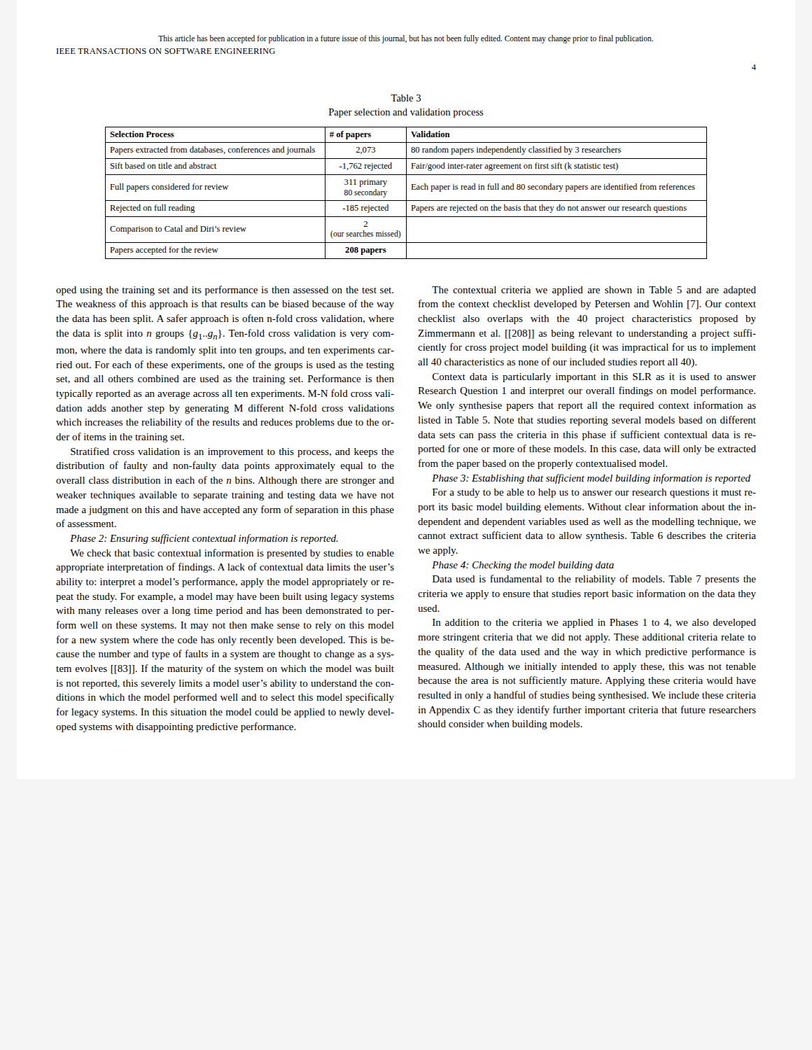This article has been accepted for publication in a future issue of this journal, but has not been fully edited. Content may change prior to final publication.
IEEE Transactions on Software Engineering
4
Table 3 Paper selection and validation process
| Selection Process | # of papers | Validation |
| --- | --- | --- |
| Papers extracted from databases, conferences and journals | 2,073 | 80 random papers independently classified by 3 researchers |
| Sift based on title and abstract | -1,762 rejected | Fair/good inter-rater agreement on first sift (k statistic test) |
| Full papers considered for review | 311 primary 80 secondary | Each paper is read in full and 80 secondary papers are identified from references |
| Rejected on full reading | -185 rejected | Papers are rejected on the basis that they do not answer our research questions |
| Comparison to Catal and Diri’s review | 2 (our searches missed) | |
| Papers accepted for the review | 208 papers | |
oped using the training set and its performance is then assessed on the test set. The weakness of this approach is that results can be biased because of the way the data has been split. A safer approach is often n-fold cross validation, where the data is split into n groups {g1..gn}. Ten-fold cross validation is very common, where the data is randomly split into ten groups, and ten experiments carried out. For each of these experiments, one of the groups is used as the testing set, and all others combined are used as the training set. Performance is then typically reported as an average across all ten experiments. M-N fold cross validation adds another step by generating M different N-fold cross validations which increases the reliability of the results and reduces problems due to the order of items in the training set.
Stratified cross validation is an improvement to this process, and keeps the distribution of faulty and non-faulty data points approximately equal to the overall class distribution in each of the n bins. Although there are stronger and weaker techniques available to separate training and testing data we have not made a judgment on this and have accepted any form of separation in this phase of assessment.
Phase 2: Ensuring sufficient contextual information is reported.
We check that basic contextual information is presented by studies to enable appropriate interpretation of findings. A lack of contextual data limits the user’s ability to: interpret a model’s performance, apply the model appropriately or repeat the study. For example, a model may have been built using legacy systems with many releases over a long time period and has been demonstrated to perform well on these systems. It may not then make sense to rely on this model for a new system where the code has only recently been developed. This is because the number and type of faults in a system are thought to change as a system evolves [[83]]. If the maturity of the system on which the model was built is not reported, this severely limits a model user’s ability to understand the conditions in which the model performed well and to select this model specifically for legacy systems. In this situation the model could be applied to newly developed systems with disappointing predictive performance.
The contextual criteria we applied are shown in Table 5 and are adapted from the context checklist developed by Petersen and Wohlin [7]. Our context checklist also overlaps with the 40 project characteristics proposed by Zimmermann et al. [[208]] as being relevant to understanding a project sufficiently for cross project model building (it was impractical for us to implement all 40 characteristics as none of our included studies report all 40).
Context data is particularly important in this SLR as it is used to answer Research Question 1 and interpret our overall findings on model performance. We only synthesise papers that report all the required context information as listed in Table 5. Note that studies reporting several models based on different data sets can pass the criteria in this phase if sufficient contextual data is reported for one or more of these models. In this case, data will only be extracted from the paper based on the properly contextualised model.
Phase 3: Establishing that sufficient model building information is reported
For a study to be able to help us to answer our research questions it must report its basic model building elements. Without clear information about the independent and dependent variables used as well as the modelling technique, we cannot extract sufficient data to allow synthesis. Table 6 describes the criteria we apply.
Phase 4: Checking the model building data
Data used is fundamental to the reliability of models. Table 7 presents the criteria we apply to ensure that studies report basic information on the data they used.
In addition to the criteria we applied in Phases 1 to 4, we also developed more stringent criteria that we did not apply. These additional criteria relate to the quality of the data used and the way in which predictive performance is measured. Although we initially intended to apply these, this was not tenable because the area is not sufficiently mature. Applying these criteria would have resulted in only a handful of studies being synthesised. We include these criteria in Appendix C as they identify further important criteria that future researchers should consider when building models.